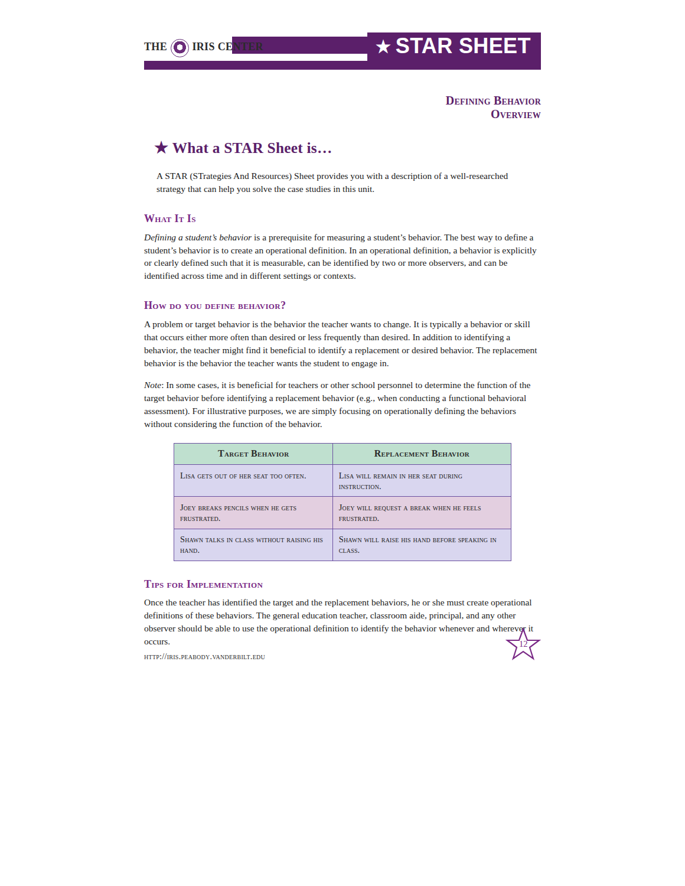THE IRIS CENTER
★STAR SHEET
Defining Behavior
Overview
★ What a STAR Sheet is…
A STAR (STrategies And Resources) Sheet provides you with a description of a well-researched strategy that can help you solve the case studies in this unit.
What It Is
Defining a student’s behavior is a prerequisite for measuring a student’s behavior. The best way to define a student’s behavior is to create an operational definition. In an operational definition, a behavior is explicitly or clearly defined such that it is measurable, can be identified by two or more observers, and can be identified across time and in different settings or contexts.
How do you define behavior?
A problem or target behavior is the behavior the teacher wants to change. It is typically a behavior or skill that occurs either more often than desired or less frequently than desired. In addition to identifying a behavior, the teacher might find it beneficial to identify a replacement or desired behavior. The replacement behavior is the behavior the teacher wants the student to engage in.
Note: In some cases, it is beneficial for teachers or other school personnel to determine the function of the target behavior before identifying a replacement behavior (e.g., when conducting a functional behavioral assessment). For illustrative purposes, we are simply focusing on operationally defining the behaviors without considering the function of the behavior.
| Target Behavior | Replacement Behavior |
| --- | --- |
| Lisa gets out of her seat too often. | Lisa will remain in her seat during instruction. |
| Joey breaks pencils when he gets frustrated. | Joey will request a break when he feels frustrated. |
| Shawn talks in class without raising his hand. | Shawn will raise his hand before speaking in class. |
Tips for Implementation
Once the teacher has identified the target and the replacement behaviors, he or she must create operational definitions of these behaviors. The general education teacher, classroom aide, principal, and any other observer should be able to use the operational definition to identify the behavior whenever and wherever it occurs.
http://iris.peabody.vanderbilt.edu
12